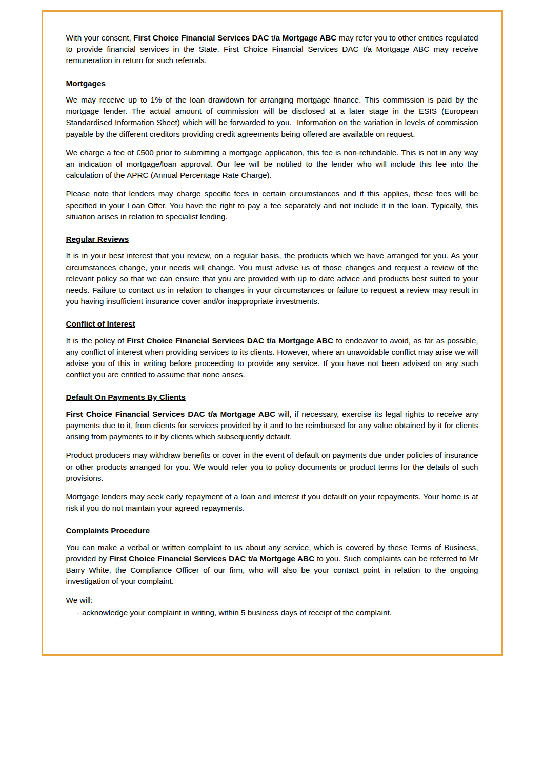With your consent, First Choice Financial Services DAC t/a Mortgage ABC may refer you to other entities regulated to provide financial services in the State. First Choice Financial Services DAC t/a Mortgage ABC may receive remuneration in return for such referrals.
Mortgages
We may receive up to 1% of the loan drawdown for arranging mortgage finance. This commission is paid by the mortgage lender. The actual amount of commission will be disclosed at a later stage in the ESIS (European Standardised Information Sheet) which will be forwarded to you. Information on the variation in levels of commission payable by the different creditors providing credit agreements being offered are available on request.
We charge a fee of €500 prior to submitting a mortgage application, this fee is non-refundable. This is not in any way an indication of mortgage/loan approval. Our fee will be notified to the lender who will include this fee into the calculation of the APRC (Annual Percentage Rate Charge).
Please note that lenders may charge specific fees in certain circumstances and if this applies, these fees will be specified in your Loan Offer. You have the right to pay a fee separately and not include it in the loan. Typically, this situation arises in relation to specialist lending.
Regular Reviews
It is in your best interest that you review, on a regular basis, the products which we have arranged for you. As your circumstances change, your needs will change. You must advise us of those changes and request a review of the relevant policy so that we can ensure that you are provided with up to date advice and products best suited to your needs. Failure to contact us in relation to changes in your circumstances or failure to request a review may result in you having insufficient insurance cover and/or inappropriate investments.
Conflict of Interest
It is the policy of First Choice Financial Services DAC t/a Mortgage ABC to endeavor to avoid, as far as possible, any conflict of interest when providing services to its clients. However, where an unavoidable conflict may arise we will advise you of this in writing before proceeding to provide any service. If you have not been advised on any such conflict you are entitled to assume that none arises.
Default On Payments By Clients
First Choice Financial Services DAC t/a Mortgage ABC will, if necessary, exercise its legal rights to receive any payments due to it, from clients for services provided by it and to be reimbursed for any value obtained by it for clients arising from payments to it by clients which subsequently default.
Product producers may withdraw benefits or cover in the event of default on payments due under policies of insurance or other products arranged for you. We would refer you to policy documents or product terms for the details of such provisions.
Mortgage lenders may seek early repayment of a loan and interest if you default on your repayments. Your home is at risk if you do not maintain your agreed repayments.
Complaints Procedure
You can make a verbal or written complaint to us about any service, which is covered by these Terms of Business, provided by First Choice Financial Services DAC t/a Mortgage ABC to you. Such complaints can be referred to Mr Barry White, the Compliance Officer of our firm, who will also be your contact point in relation to the ongoing investigation of your complaint.
We will:
acknowledge your complaint in writing, within 5 business days of receipt of the complaint.